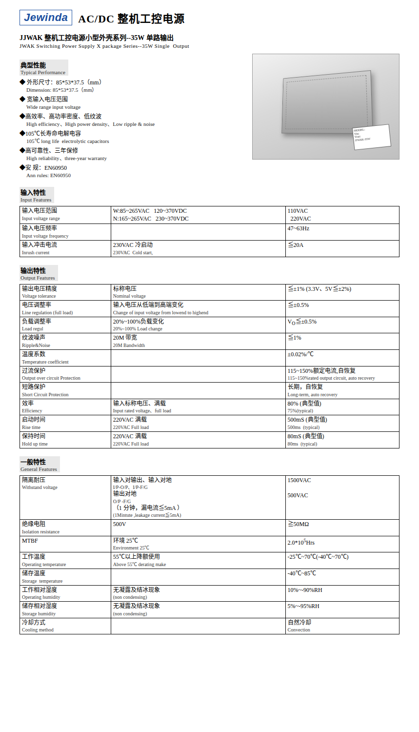Jewinda
AC/DC 整机工控电源
JJWAK 整机工控电源小型外壳系列--35W 单路输出
JWAK Switching Power Supply X package Series--35W Single Output
典型性能 Typical Performance
◆ 外形尺寸：85*53*37.5（mm） Dimension: 85*53*37.5（mm）
◆ 宽输入电压范围 Wide range input voltage
◆高效率、高功率密度、低纹波 High efficiency、High power density、Low ripple & noise
◆105℃长寿命电解电容 105℃ long life electrolytic capacitors
◆高可靠性、三年保修 High reliability、three-year warranty
◆安 规：EN60950 Ann rules: EN60950
MODEL:
Vin:
Vout:
JJWAK-35W
输入特性 Input Features
| 输入电压范围 Input voltage range | W:85~265VAC 120~370VDC N:165~265VAC 230~370VDC | 110VAC 220VAC |
| 输入电压频率 Input voltage frequency | | 47~63Hz |
| 输入冲击电流 Inrush current | 230VAC 冷启动 230VAC Cold start, | ≦20A |
输出特性 Output Features
| 输出电压精度 Voltage tolerance | 标称电压 Nominal voltage | ≦±1% (3.3V、5V≦±2%) |
| 电压调整率 Line regulation (full load) | 输入电压从低端到高端变化 Change of input voltage from lowend to highend | ≦±0.5% |
| 负载调整率 Load regul | 20%~100%负载变化 20%~100% Load change | V O ≦±0.5% |
| 纹波噪声 Ripple&Noise | 20M 带宽 20M Bandwidth | ≦1% |
| 温度系数 Temperature coefficient | | ±0.02%/℃ |
| 过流保护 Output over circuit Protection | | 115~150%额定电流,自恢复 115~150%rated output circuit, auto recovery |
| 短路保护 Short Circuit Protection | | 长期，自恢复 Long-term, auto recovery |
| 效率 Efficiency | 输入标称电压、满载 Input rated voltage、full load | 80% (典型值) 75%(typical) |
| 启动时间 Rise time | 220VAC 满载 220VAC Full load | 500mS (典型值) 500ms (typical) |
| 保持时间 Hold up time | 220VAC 满载 220VAC Full load | 80mS (典型值) 80ms (typical) |
一般特性 General Features
| 隔离耐压 Withstand voltage | 输入对输出、输入对地 I/P-O/P、I/P-F/G 输出对地 O/P -F/G （1 分钟，漏电流≦5mA ） (1Mintute ,leakage current≦5mA) | 1500VAC 500VAC |
| 绝缘电阻 Isolation resistance | 500V | ≧50MΩ |
| MTBF | 环境 25℃ Environment 25℃ | 2.0*10 5 Hrs |
| 工作温度 Operating temperature | 55℃以上降额使用 Above 55℃ derating make | -25℃~70℃(-40℃~70℃) |
| 储存温度 Storage temperature | | -40℃~85℃ |
| 工作相对湿度 Operating humidity | 无凝露及结冰现象 (non condensing) | 10%~-90%RH |
| 储存相对湿度 Storage humidity | 无凝露及结冰现象 (non condensing) | 5%~-95%RH |
| 冷却方式 Cooling method | | 自然冷却 Convection |